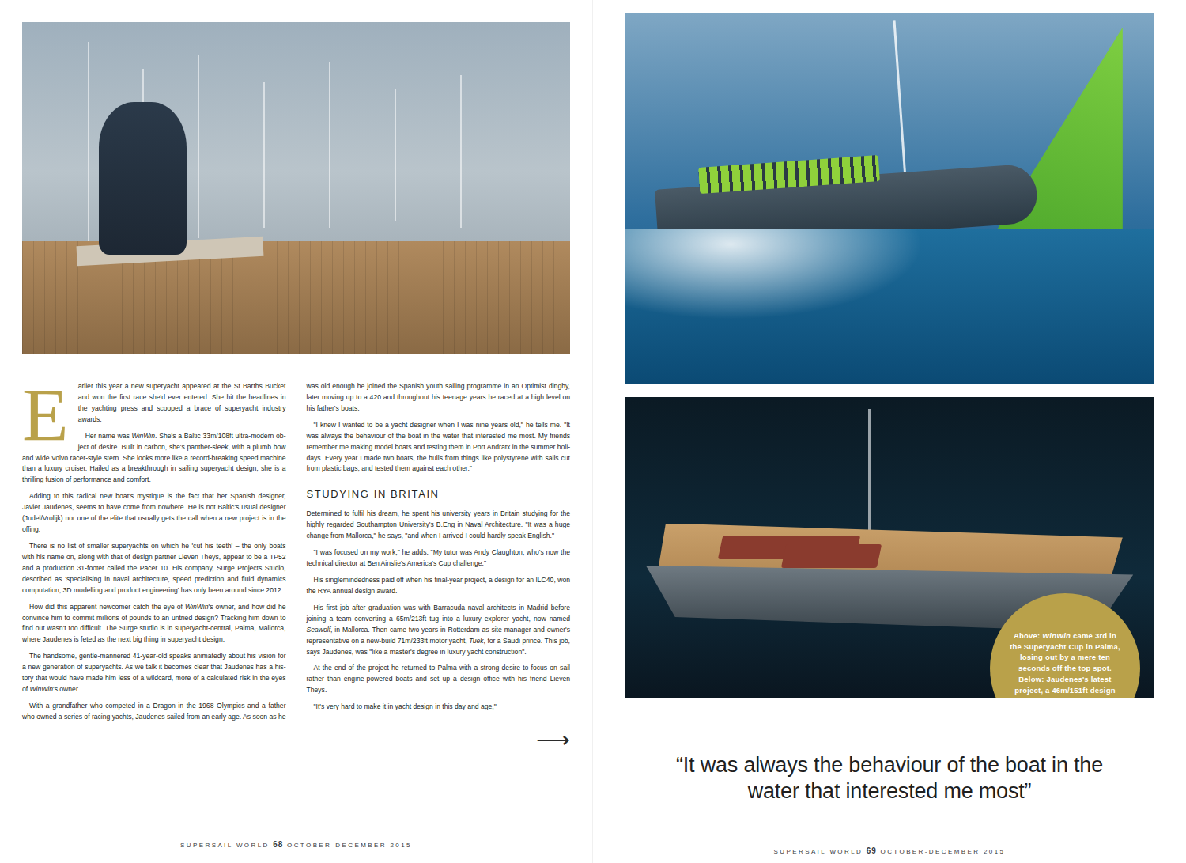Earlier this year a new superyacht appeared at the St Barths Bucket and won the first race she'd ever entered. She hit the headlines in the yachting press and scooped a brace of superyacht industry awards.
Her name was WinWin. She's a Baltic 33m/108ft ultra-modern object of desire. Built in carbon, she's panther-sleek, with a plumb bow and wide Volvo racer-style stern. She looks more like a record-breaking speed machine than a luxury cruiser. Hailed as a breakthrough in sailing superyacht design, she is a thrilling fusion of performance and comfort.
Adding to this radical new boat's mystique is the fact that her Spanish designer, Javier Jaudenes, seems to have come from nowhere. He is not Baltic's usual designer (Judel/Vrolijk) nor one of the elite that usually gets the call when a new project is in the offing.
There is no list of smaller superyachts on which he 'cut his teeth' – the only boats with his name on, along with that of design partner Lieven Theys, appear to be a TP52 and a production 31-footer called the Pacer 10. His company, Surge Projects Studio, described as 'specialising in naval architecture, speed prediction and fluid dynamics computation, 3D modelling and product engineering' has only been around since 2012.
How did this apparent newcomer catch the eye of WinWin's owner, and how did he convince him to commit millions of pounds to an untried design? Tracking him down to find out wasn't too difficult. The Surge studio is in superyacht-central, Palma, Mallorca, where Jaudenes is feted as the next big thing in superyacht design.
The handsome, gentle-mannered 41-year-old speaks animatedly about his vision for a new generation of superyachts. As we talk it becomes clear that Jaudenes has a history that would have made him less of a wildcard, more of a calculated risk in the eyes of WinWin's owner.
With a grandfather who competed in a Dragon in the 1968 Olympics and a father who owned a series of racing yachts, Jaudenes sailed from an early age. As soon as he was old enough he joined the Spanish youth sailing programme in an Optimist dinghy, later moving up to a 420 and throughout his teenage years he raced at a high level on his father's boats.
"I knew I wanted to be a yacht designer when I was nine years old," he tells me. "It was always the behaviour of the boat in the water that interested me most. My friends remember me making model boats and testing them in Port Andratx in the summer holidays. Every year I made two boats, the hulls from things like polystyrene with sails cut from plastic bags, and tested them against each other."
Studying in Britain
Determined to fulfil his dream, he spent his university years in Britain studying for the highly regarded Southampton University's B.Eng in Naval Architecture. "It was a huge change from Mallorca," he says, "and when I arrived I could hardly speak English."
"I was focused on my work," he adds. "My tutor was Andy Claughton, who's now the technical director at Ben Ainslie's America's Cup challenge."
His singlemindedness paid off when his final-year project, a design for an ILC40, won the RYA annual design award.
His first job after graduation was with Barracuda naval architects in Madrid before joining a team converting a 65m/213ft tug into a luxury explorer yacht, now named Seawolf, in Mallorca. Then came two years in Rotterdam as site manager and owner's representative on a new-build 71m/233ft motor yacht, Tuek, for a Saudi prince. This job, says Jaudenes, was "like a master's degree in luxury yacht construction".
At the end of the project he returned to Palma with a strong desire to focus on sail rather than engine-powered boats and set up a design office with his friend Lieven Theys.
"It's very hard to make it in yacht design in this day and age,"
⟶
Supersail World 68 October-December 2015
Above: WinWin came 3rd in the Superyacht Cup in Palma, losing out by a mere ten seconds off the top spot.
Below: Jaudenes's latest project, a 46m/151ft design with a similar concept
“It was always the behaviour of the boat in the water that interested me most”
Supersail World 69 October-December 2015